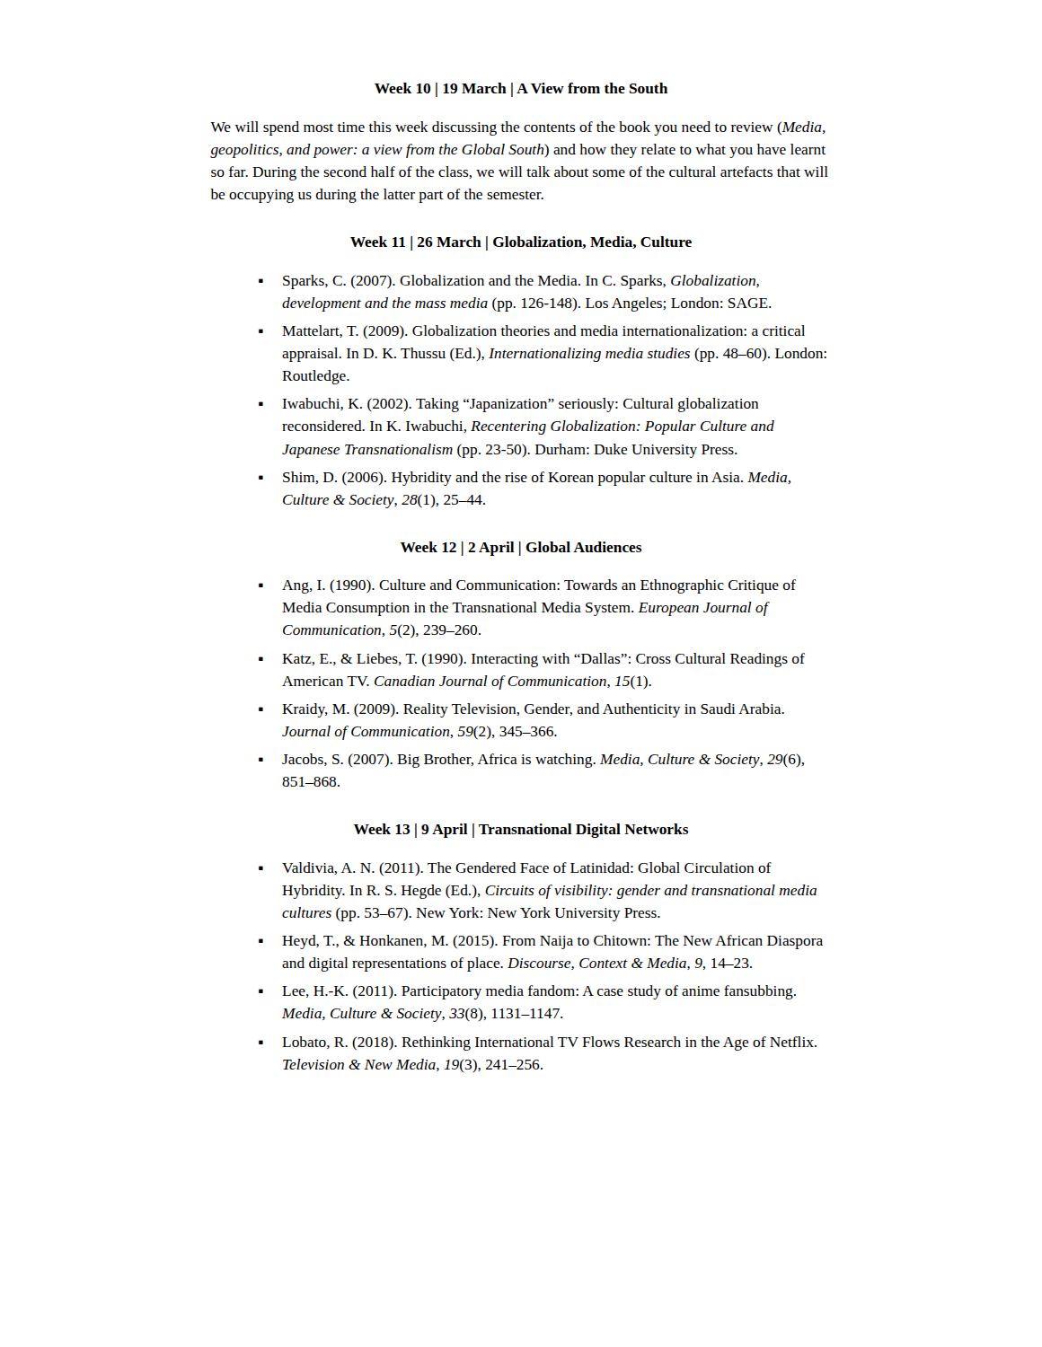Week 10 | 19 March | A View from the South
We will spend most time this week discussing the contents of the book you need to review (Media, geopolitics, and power: a view from the Global South) and how they relate to what you have learnt so far. During the second half of the class, we will talk about some of the cultural artefacts that will be occupying us during the latter part of the semester.
Week 11 | 26 March | Globalization, Media, Culture
Sparks, C. (2007). Globalization and the Media. In C. Sparks, Globalization, development and the mass media (pp. 126-148). Los Angeles; London: SAGE.
Mattelart, T. (2009). Globalization theories and media internationalization: a critical appraisal. In D. K. Thussu (Ed.), Internationalizing media studies (pp. 48–60). London: Routledge.
Iwabuchi, K. (2002). Taking “Japanization” seriously: Cultural globalization reconsidered. In K. Iwabuchi, Recentering Globalization: Popular Culture and Japanese Transnationalism (pp. 23-50). Durham: Duke University Press.
Shim, D. (2006). Hybridity and the rise of Korean popular culture in Asia. Media, Culture & Society, 28(1), 25–44.
Week 12 | 2 April | Global Audiences
Ang, I. (1990). Culture and Communication: Towards an Ethnographic Critique of Media Consumption in the Transnational Media System. European Journal of Communication, 5(2), 239–260.
Katz, E., & Liebes, T. (1990). Interacting with “Dallas”: Cross Cultural Readings of American TV. Canadian Journal of Communication, 15(1).
Kraidy, M. (2009). Reality Television, Gender, and Authenticity in Saudi Arabia. Journal of Communication, 59(2), 345–366.
Jacobs, S. (2007). Big Brother, Africa is watching. Media, Culture & Society, 29(6), 851–868.
Week 13 | 9 April | Transnational Digital Networks
Valdivia, A. N. (2011). The Gendered Face of Latinidad: Global Circulation of Hybridity. In R. S. Hegde (Ed.), Circuits of visibility: gender and transnational media cultures (pp. 53–67). New York: New York University Press.
Heyd, T., & Honkanen, M. (2015). From Naija to Chitown: The New African Diaspora and digital representations of place. Discourse, Context & Media, 9, 14–23.
Lee, H.-K. (2011). Participatory media fandom: A case study of anime fansubbing. Media, Culture & Society, 33(8), 1131–1147.
Lobato, R. (2018). Rethinking International TV Flows Research in the Age of Netflix. Television & New Media, 19(3), 241–256.